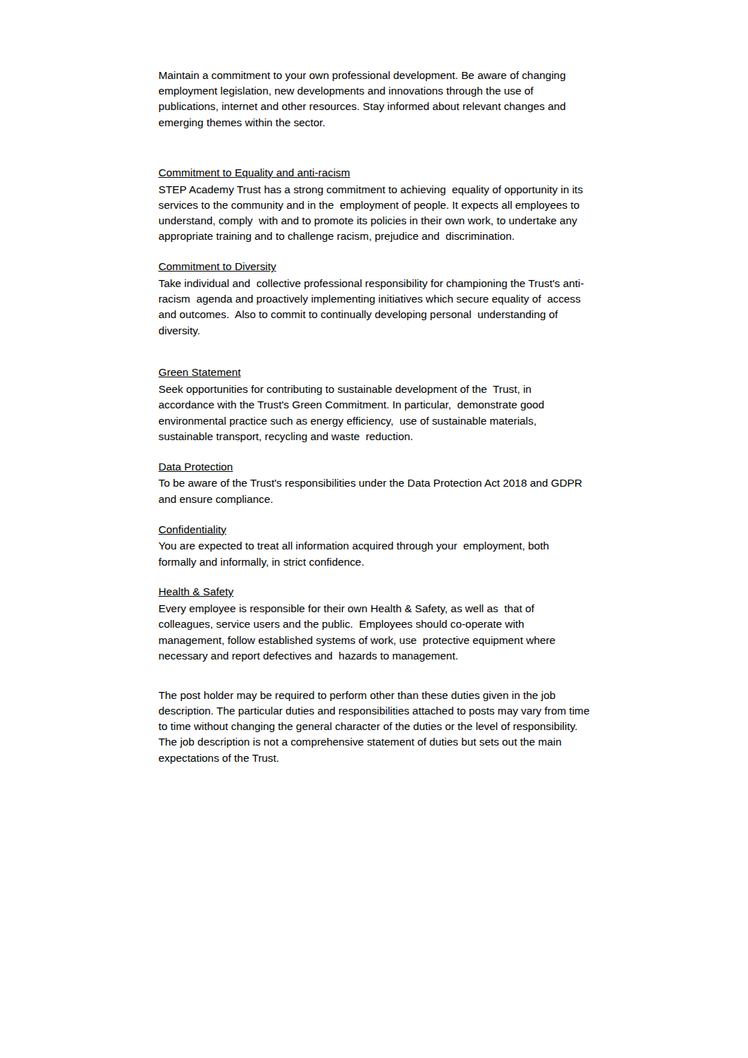Maintain a commitment to your own professional development. Be aware of changing employment legislation, new developments and innovations through the use of publications, internet and other resources. Stay informed about relevant changes and emerging themes within the sector.
Commitment to Equality and anti-racism
STEP Academy Trust has a strong commitment to achieving equality of opportunity in its services to the community and in the employment of people. It expects all employees to understand, comply with and to promote its policies in their own work, to undertake any appropriate training and to challenge racism, prejudice and discrimination.
Commitment to Diversity
Take individual and collective professional responsibility for championing the Trust's anti-racism agenda and proactively implementing initiatives which secure equality of access and outcomes. Also to commit to continually developing personal understanding of diversity.
Green Statement
Seek opportunities for contributing to sustainable development of the Trust, in accordance with the Trust's Green Commitment. In particular, demonstrate good environmental practice such as energy efficiency, use of sustainable materials, sustainable transport, recycling and waste reduction.
Data Protection
To be aware of the Trust's responsibilities under the Data Protection Act 2018 and GDPR and ensure compliance.
Confidentiality
You are expected to treat all information acquired through your employment, both formally and informally, in strict confidence.
Health & Safety
Every employee is responsible for their own Health & Safety, as well as that of colleagues, service users and the public. Employees should co-operate with management, follow established systems of work, use protective equipment where necessary and report defectives and hazards to management.
The post holder may be required to perform other than these duties given in the job description. The particular duties and responsibilities attached to posts may vary from time to time without changing the general character of the duties or the level of responsibility. The job description is not a comprehensive statement of duties but sets out the main expectations of the Trust.